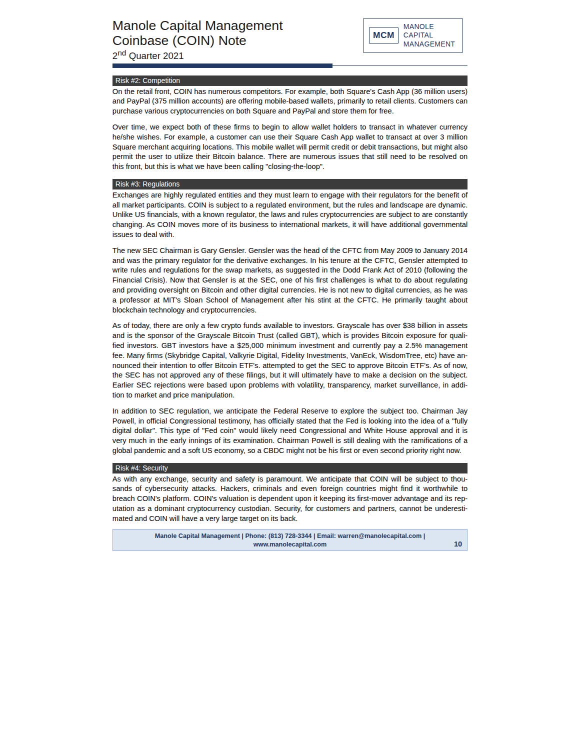Manole Capital Management Coinbase (COIN) Note 2nd Quarter 2021
MCM
MANOLE
CAPITAL
MANAGEMENT
Risk #2: Competition
On the retail front, COIN has numerous competitors. For example, both Square's Cash App (36 million users) and PayPal (375 million accounts) are offering mobile-based wallets, primarily to retail clients. Customers can purchase various cryptocurrencies on both Square and PayPal and store them for free.
Over time, we expect both of these firms to begin to allow wallet holders to transact in whatever currency he/she wishes. For example, a customer can use their Square Cash App wallet to transact at over 3 million Square merchant acquiring locations. This mobile wallet will permit credit or debit transactions, but might also permit the user to utilize their Bitcoin balance. There are numerous issues that still need to be resolved on this front, but this is what we have been calling "closing-the-loop".
Risk #3: Regulations
Exchanges are highly regulated entities and they must learn to engage with their regulators for the benefit of all market participants. COIN is subject to a regulated environment, but the rules and landscape are dynamic. Unlike US financials, with a known regulator, the laws and rules cryptocurrencies are subject to are constantly changing. As COIN moves more of its business to international markets, it will have additional governmental issues to deal with.
The new SEC Chairman is Gary Gensler. Gensler was the head of the CFTC from May 2009 to January 2014 and was the primary regulator for the derivative exchanges. In his tenure at the CFTC, Gensler attempted to write rules and regulations for the swap markets, as suggested in the Dodd Frank Act of 2010 (following the Financial Crisis). Now that Gensler is at the SEC, one of his first challenges is what to do about regulating and providing oversight on Bitcoin and other digital currencies. He is not new to digital currencies, as he was a professor at MIT's Sloan School of Management after his stint at the CFTC. He primarily taught about blockchain technology and cryptocurrencies.
As of today, there are only a few crypto funds available to investors. Grayscale has over $38 billion in assets and is the sponsor of the Grayscale Bitcoin Trust (called GBT), which is provides Bitcoin exposure for qualified investors. GBT investors have a $25,000 minimum investment and currently pay a 2.5% management fee. Many firms (Skybridge Capital, Valkyrie Digital, Fidelity Investments, VanEck, WisdomTree, etc) have announced their intention to offer Bitcoin ETF's. attempted to get the SEC to approve Bitcoin ETF's. As of now, the SEC has not approved any of these filings, but it will ultimately have to make a decision on the subject. Earlier SEC rejections were based upon problems with volatility, transparency, market surveillance, in addition to market and price manipulation.
In addition to SEC regulation, we anticipate the Federal Reserve to explore the subject too. Chairman Jay Powell, in official Congressional testimony, has officially stated that the Fed is looking into the idea of a "fully digital dollar". This type of "Fed coin" would likely need Congressional and White House approval and it is very much in the early innings of its examination. Chairman Powell is still dealing with the ramifications of a global pandemic and a soft US economy, so a CBDC might not be his first or even second priority right now.
Risk #4: Security
As with any exchange, security and safety is paramount. We anticipate that COIN will be subject to thousands of cybersecurity attacks. Hackers, criminals and even foreign countries might find it worthwhile to breach COIN's platform. COIN's valuation is dependent upon it keeping its first-mover advantage and its reputation as a dominant cryptocurrency custodian. Security, for customers and partners, cannot be underestimated and COIN will have a very large target on its back.
Manole Capital Management | Phone: (813) 728-3344 | Email: warren@manolecapital.com | www.manolecapital.com
10